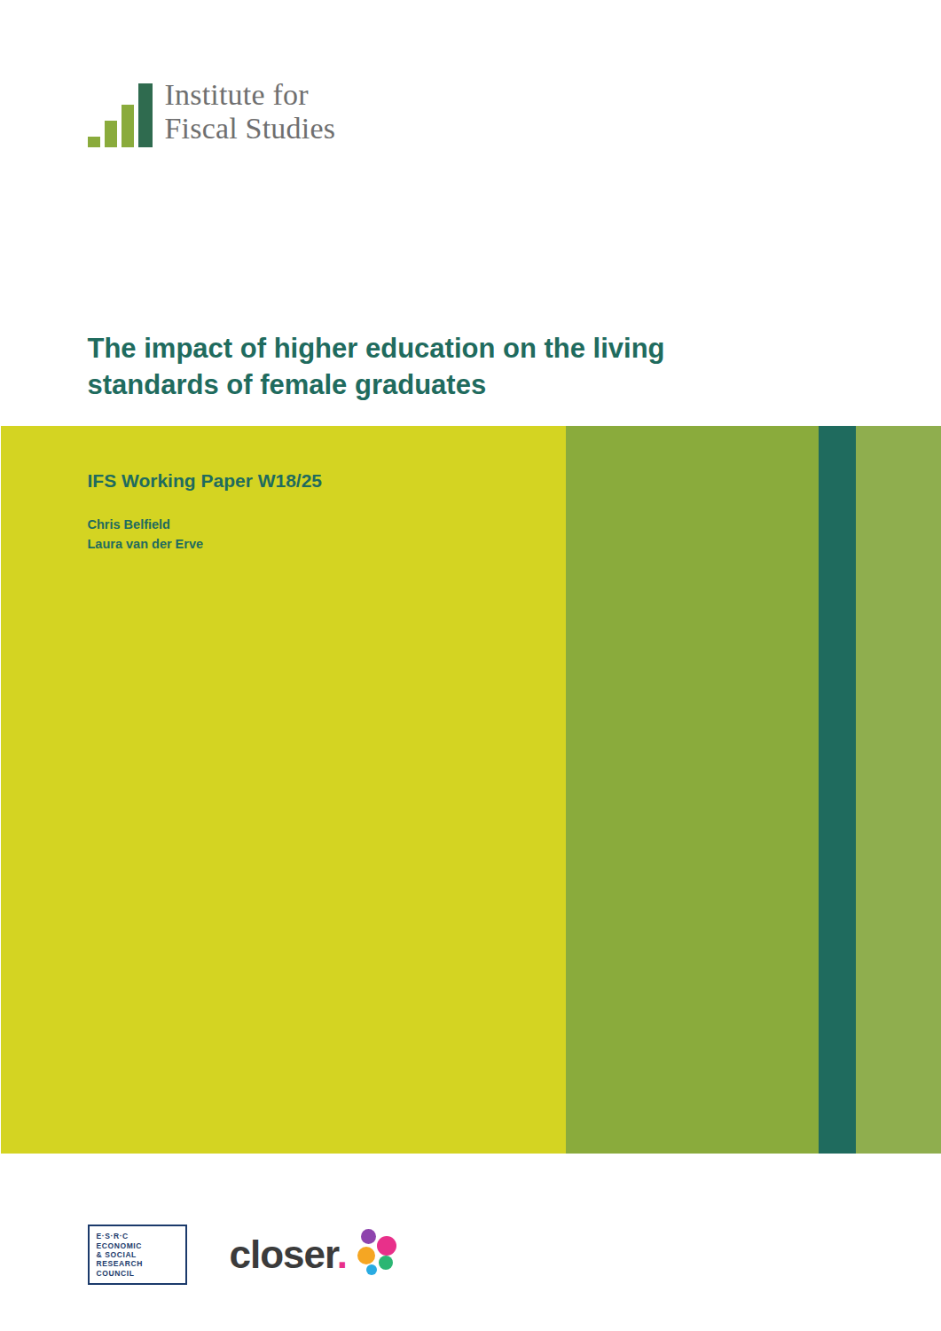Institute for
Fiscal Studies
The impact of higher education on the living standards of female graduates
IFS Working Paper W18/25
Chris Belfield
Laura van der Erve
E·S·R·C
Economic
& Social
Research
Council
closer.